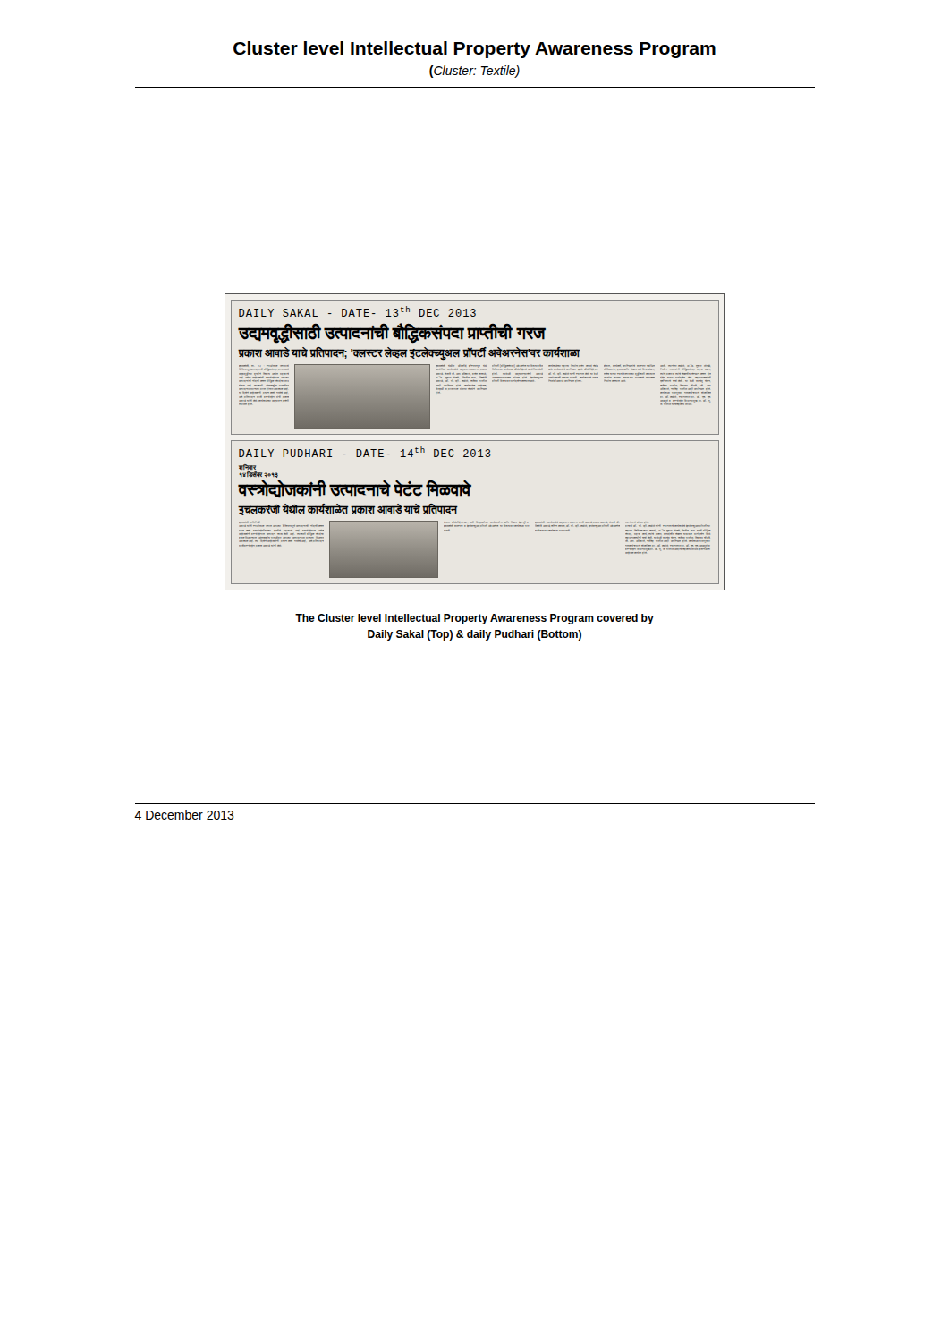Cluster level Intellectual Property Awareness Program
(Cluster: Textile)
DAILY SAKAL - DATE- 13th DEC 2013
उद्यमवृद्धीसाठी उत्पादनांची बौद्धिकसंपदा प्राप्तीची गरज
प्रकाश आवाडे यांचे प्रतिपादन; 'क्लस्टर लेव्हल इंटलेक्च्युअल प्रॉपर्टी अवेअरनेस'वर कार्यशाळा
इचलकरंजी, ता. १२ : स्पर्धात्मक जगामध्ये विशिष्टपूर्ण उत्पादनाची बौद्धिकसंपदा प्राप्त करणे उद्यमवृद्धीच्या दृष्टीने शिवाय अत्यंत महत्त्वाचे आहे. अनेक उद्योजकांनी वस्त्रोद्योगात आपल्या उत्पादनांची नोंदणी करून बौद्धिक संपदेचा लाभ घेतला आहे. त्यासाठी आंतरराष्ट्रीय पातळीवर उत्पादनाला मान्यता प्राप्त होणार आवश्यक आहे. या दिशेने उद्योजकांनी प्रयत्न करणे गरजेचे आहे, असे प्रतिपादन माजी वस्त्रोद्योग मंत्री प्रकाश आवाडे यांनी केले. कार्यशाळेच्या उद्घाटन प्रसंगी ते बोलत होते.
इचलकरंजी येथील डीकेटीई इन्स्टिट्यूट येथे आयोजित कार्यशाळेचे उद्घाटन करताना प्रकाश आवाडे. शेजारी जी. आर. अकिवाटे, वसंत काशाळे, अॅड. तुषार लोखंडे, निलीन नाम, किशोरी आवाडे, डॉ. पी. व्ही. कडोले, सर्जेराव पाटील आदी उपस्थित होते. कार्यशाळेस उद्योजक, विद्यार्थी व प्राध्यापक मोठ्या संख्येने उपस्थित होते.
प्रॉपर्टी (बौद्धिकसंपदा) अवेअरनेस या विषयावरील शिबिराच्या कार्यशाळा डीकेटीईमध्ये आयोजित केली होती. त्यावेळी उद्घाटनप्रसंगी आवाडे अध्यक्षस्थानावरून बोलत होते. इंटलेक्च्युअल प्रॉपर्टी विषयावर मार्गदर्शन करण्यात आले.
कार्यशाळेच्या सहाय्य निर्माण प्रसंग कायदे संबंध डावे कार्यकर्त्यांचे उपस्थित झाले. डीकेटीईचे प्रा. डॉ. पी. व्ही. कडोले यांनी स्वागत केले. या वेळी आयोजनाची कल्पना मांडली. कार्यक्रमाचे अध्यक्ष निलांबी आवाडे उपस्थित होत्या.
क्षेत्रात, कार्यकर्ते, उपस्थितांचे क्लस्टर संबंधित मौलिकतत्त्वे, हक्क आणि संरक्षण करो विचारमंथन, तसेच याच्या स्वयंरोजगाराच्या वृद्धीसाठी कराव्यात उपयोग चालना. स्वतःच्या मालकाचे नामकरण निर्माण करण्यात आले.
आली. त्यानंतर कडोले, अॅड. तुषार लोखंडे, निलीन नाम यांनी बौद्धिकसंपदा महत्त्व कथन, त्यांचे प्रकार व त्यांचे संरक्षणीय संस्थान करून देत देईल यावर मार्गदर्शन केले. सहभागकर्त्यांनी एकत्रितपणे चर्चा केली. या वेळी रामचंद्र चेतन, सर्जेराव पाटील, शिवराम चौधरी, जी. आर. अकिवाटे, नरसिंह पाटील आदी उपस्थित होते. कार्यशाळा पाठपुरावा गतकार्यक्रमाचे शोकांकित प्रा. डॉ. कडोले, स्वागतपर प्रा. डॉ. एस. एस. आडमुठे व वस्त्रोद्योग विभागप्रमुख प्रा. डॉ. पू. जे. पाटील यांचे सहकार्य लाभले.
DAILY PUDHARI - DATE- 14th DEC 2013
शनिवार
१४ डिसेंबर २०१३
वस्त्रोद्योजकांनी उत्पादनाचे पेटंट मिळवावे
इचलकरंजी येथील कार्यशाळेत प्रकाश आवाडे यांचे प्रतिपादन
इचलकरंजी : प्रतिनिधी
आवाडे यांनी स्पर्धात्मक जगात आपल्या वैशिष्ट्यपूर्ण उत्पादनाची नोंदणी करून प्राप्त करणे वस्त्रोद्योगीयांच्या दृष्टीने महत्त्वाचे आहे. वस्त्रोद्योगात अनेक उद्योजकांनी वस्त्रोद्योगात उत्पादन साध्य केली आहे. त्यासाठी बौद्धिक संपदेचा हक्क मिळवण्यात आंतरराष्ट्रीय पातळीवर आपल्या उत्पादनाला मान्यता मिळणार आवश्यक आहे. त्या दिशेने उद्योजकांनी प्रयत्न करणे गरजेचे आहे, असे प्रतिपादन माजी वस्त्रोद्योग प्रकाश आवाडे यांनी केले.
देशात डीकेटीई संस्था, कशी विद्यार्थ्यांच्या कार्यकर्त्यांना आणि शिक्षण इंडस्ट्री व इचलकरंजी क्लस्टर व इंटलेक्च्युअल प्रॉपर्टी अवेअरनेस या विषयावर कार्यशाळा पार पडली.
इचलकरंजी : कार्यशाळेचे उद्घाटन करताना माजी आवाडे प्रकाश आवाडे, शेजारी श्री. किशोरी आवाडे, सचिन कटकर, डॉ. पी. व्ही. कडोले, इंटलेक्च्युअल प्रॉपर्टी अवेअरनेस या विषयावर कार्यशाळा पार पडली.
त्यानंतर ते बोलत होते.
प्राचार्य डॉ. पी. व्ही. कडोले यांनी स्वागताचे कार्यशाळेचे इंटलेक्च्युअल प्रॉपर्टीच्या सहाय्य शिबिरक सभा कायदे, अॅड. तुषार लोखंडे, निलीन नाम यांनी बौद्धिक संपदा, महत्त्व कार्य, त्यांचे प्रकार, कायदेशीर संरक्षण याबाबत मार्गदर्शन दिले. सहभागकर्त्यांनी चर्चा केली. या वेळी रामचंद्र चेतन, सर्जेराव पाटील, शिवराम चौधरी, जी. आर. अकिवाटे, नरसिंह पाटील आदी उपस्थित होते. कार्यशाळा पाठपुरावा गतकार्यक्रमाचे शोकांकित प्रा. डॉ. कडोले, स्वागतपर प्रा. डॉ. एस. एस. आडमुठे व वस्त्रोद्योग विभागप्रमुख प्रा. डॉ. पू. जे. पाटील आदींचे सहकार्य लाभले. इंजिनिअरिंग उद्योजक कार्यरत होते.
The Cluster level Intellectual Property Awareness Program covered by
Daily Sakal (Top) & daily Pudhari (Bottom)
4 December 2013